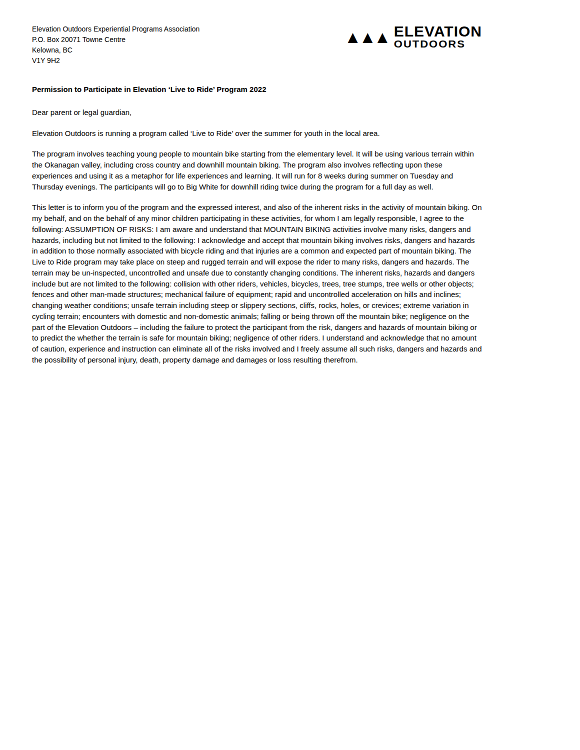Elevation Outdoors Experiential Programs Association
P.O. Box 20071 Towne Centre
Kelowna, BC
V1Y 9H2
▲▲▲ ELEVATION OUTDOORS
Permission to Participate in Elevation ‘Live to Ride’ Program 2022
Dear parent or legal guardian,
Elevation Outdoors is running a program called ‘Live to Ride’ over the summer for youth in the local area.
The program involves teaching young people to mountain bike starting from the elementary level. It will be using various terrain within the Okanagan valley, including cross country and downhill mountain biking. The program also involves reflecting upon these experiences and using it as a metaphor for life experiences and learning. It will run for 8 weeks during summer on Tuesday and Thursday evenings. The participants will go to Big White for downhill riding twice during the program for a full day as well.
This letter is to inform you of the program and the expressed interest, and also of the inherent risks in the activity of mountain biking. On my behalf, and on the behalf of any minor children participating in these activities, for whom I am legally responsible, I agree to the following: ASSUMPTION OF RISKS: I am aware and understand that MOUNTAIN BIKING activities involve many risks, dangers and hazards, including but not limited to the following: I acknowledge and accept that mountain biking involves risks, dangers and hazards in addition to those normally associated with bicycle riding and that injuries are a common and expected part of mountain biking. The Live to Ride program may take place on steep and rugged terrain and will expose the rider to many risks, dangers and hazards. The terrain may be un-inspected, uncontrolled and unsafe due to constantly changing conditions. The inherent risks, hazards and dangers include but are not limited to the following: collision with other riders, vehicles, bicycles, trees, tree stumps, tree wells or other objects; fences and other man-made structures; mechanical failure of equipment; rapid and uncontrolled acceleration on hills and inclines; changing weather conditions; unsafe terrain including steep or slippery sections, cliffs, rocks, holes, or crevices; extreme variation in cycling terrain; encounters with domestic and non-domestic animals; falling or being thrown off the mountain bike; negligence on the part of the Elevation Outdoors – including the failure to protect the participant from the risk, dangers and hazards of mountain biking or to predict the whether the terrain is safe for mountain biking; negligence of other riders. I understand and acknowledge that no amount of caution, experience and instruction can eliminate all of the risks involved and I freely assume all such risks, dangers and hazards and the possibility of personal injury, death, property damage and damages or loss resulting therefrom.